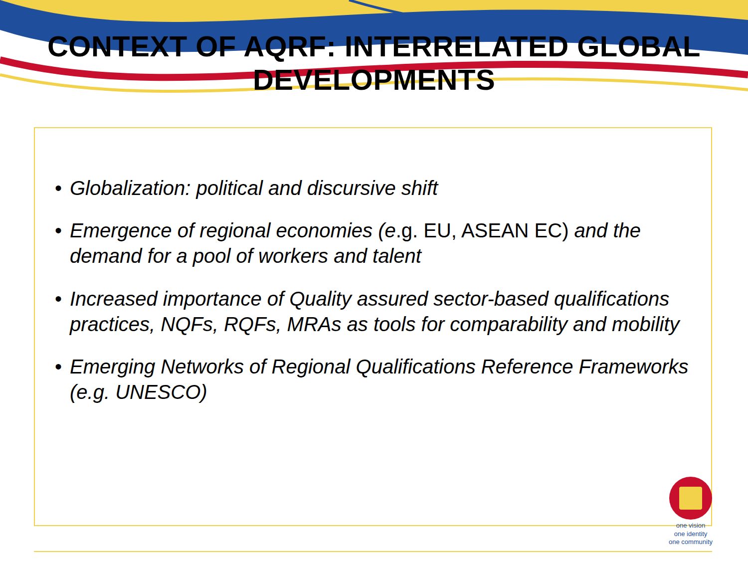CONTEXT OF AQRF: INTERRELATED GLOBAL DEVELOPMENTS
Globalization: political and discursive shift
Emergence of regional economies (e.g. EU, ASEAN EC) and the demand for a pool of workers and talent
Increased importance of Quality assured sector-based qualifications practices, NQFs, RQFs, MRAs as tools for comparability and mobility
Emerging Networks of Regional Qualifications Reference Frameworks (e.g. UNESCO)
one vision
one identity
one community